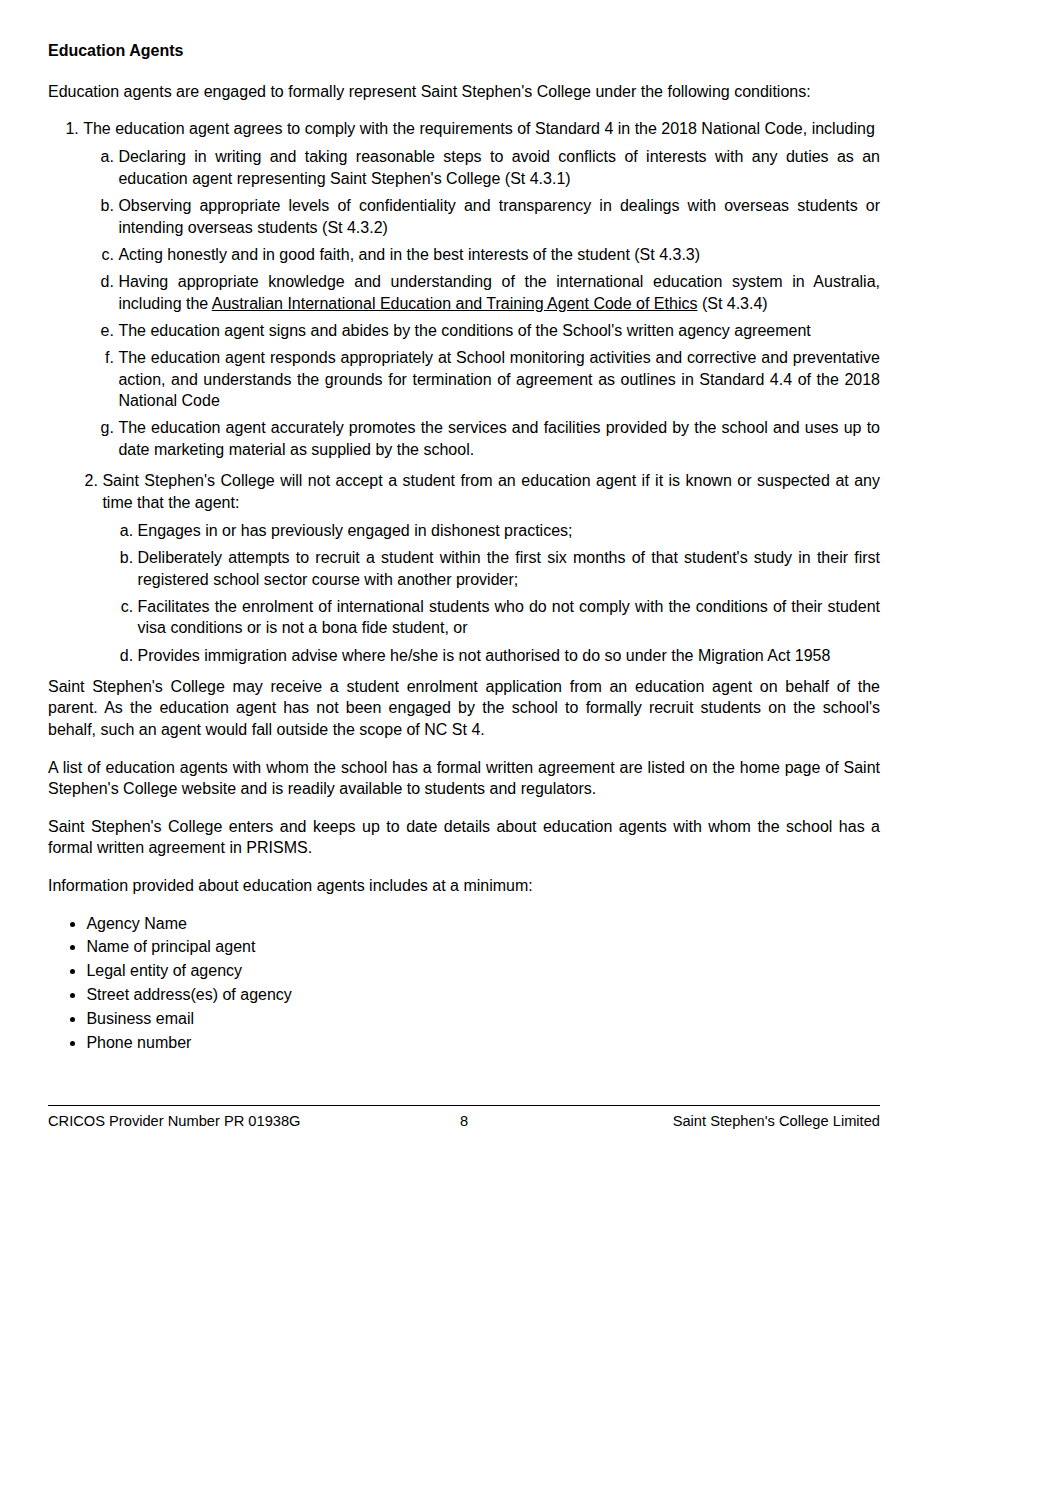Education Agents
Education agents are engaged to formally represent Saint Stephen's College under the following conditions:
The education agent agrees to comply with the requirements of Standard 4 in the 2018 National Code, including
Declaring in writing and taking reasonable steps to avoid conflicts of interests with any duties as an education agent representing Saint Stephen's College (St 4.3.1)
Observing appropriate levels of confidentiality and transparency in dealings with overseas students or intending overseas students (St 4.3.2)
Acting honestly and in good faith, and in the best interests of the student (St 4.3.3)
Having appropriate knowledge and understanding of the international education system in Australia, including the Australian International Education and Training Agent Code of Ethics (St 4.3.4)
The education agent signs and abides by the conditions of the School's written agency agreement
The education agent responds appropriately at School monitoring activities and corrective and preventative action, and understands the grounds for termination of agreement as outlines in Standard 4.4 of the 2018 National Code
The education agent accurately promotes the services and facilities provided by the school and uses up to date marketing material as supplied by the school.
Saint Stephen's College will not accept a student from an education agent if it is known or suspected at any time that the agent:
Engages in or has previously engaged in dishonest practices;
Deliberately attempts to recruit a student within the first six months of that student's study in their first registered school sector course with another provider;
Facilitates the enrolment of international students who do not comply with the conditions of their student visa conditions or is not a bona fide student, or
Provides immigration advise where he/she is not authorised to do so under the Migration Act 1958
Saint Stephen's College may receive a student enrolment application from an education agent on behalf of the parent. As the education agent has not been engaged by the school to formally recruit students on the school's behalf, such an agent would fall outside the scope of NC St 4.
A list of education agents with whom the school has a formal written agreement are listed on the home page of Saint Stephen's College website and is readily available to students and regulators.
Saint Stephen's College enters and keeps up to date details about education agents with whom the school has a formal written agreement in PRISMS.
Information provided about education agents includes at a minimum:
Agency Name
Name of principal agent
Legal entity of agency
Street address(es) of agency
Business email
Phone number
CRICOS Provider Number PR 01938G 8 Saint Stephen's College Limited